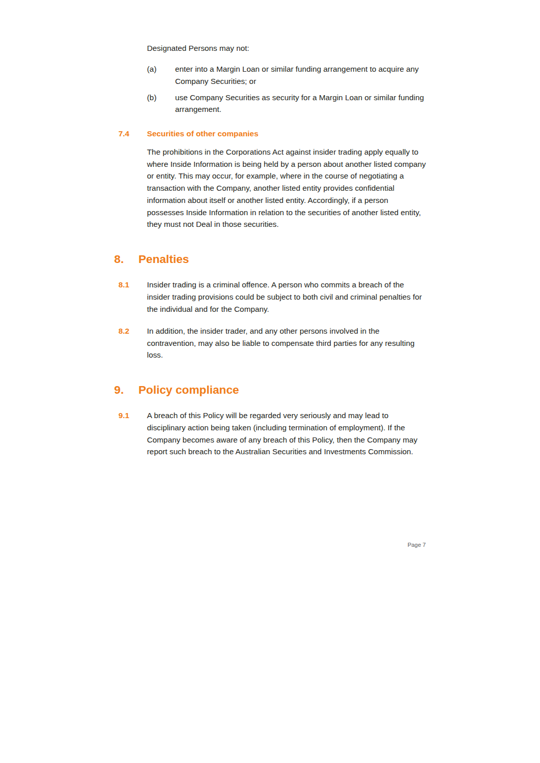Designated Persons may not:
(a) enter into a Margin Loan or similar funding arrangement to acquire any Company Securities; or
(b) use Company Securities as security for a Margin Loan or similar funding arrangement.
7.4 Securities of other companies
The prohibitions in the Corporations Act against insider trading apply equally to where Inside Information is being held by a person about another listed company or entity. This may occur, for example, where in the course of negotiating a transaction with the Company, another listed entity provides confidential information about itself or another listed entity. Accordingly, if a person possesses Inside Information in relation to the securities of another listed entity, they must not Deal in those securities.
8. Penalties
8.1 Insider trading is a criminal offence. A person who commits a breach of the insider trading provisions could be subject to both civil and criminal penalties for the individual and for the Company.
8.2 In addition, the insider trader, and any other persons involved in the contravention, may also be liable to compensate third parties for any resulting loss.
9. Policy compliance
9.1 A breach of this Policy will be regarded very seriously and may lead to disciplinary action being taken (including termination of employment). If the Company becomes aware of any breach of this Policy, then the Company may report such breach to the Australian Securities and Investments Commission.
Page 7